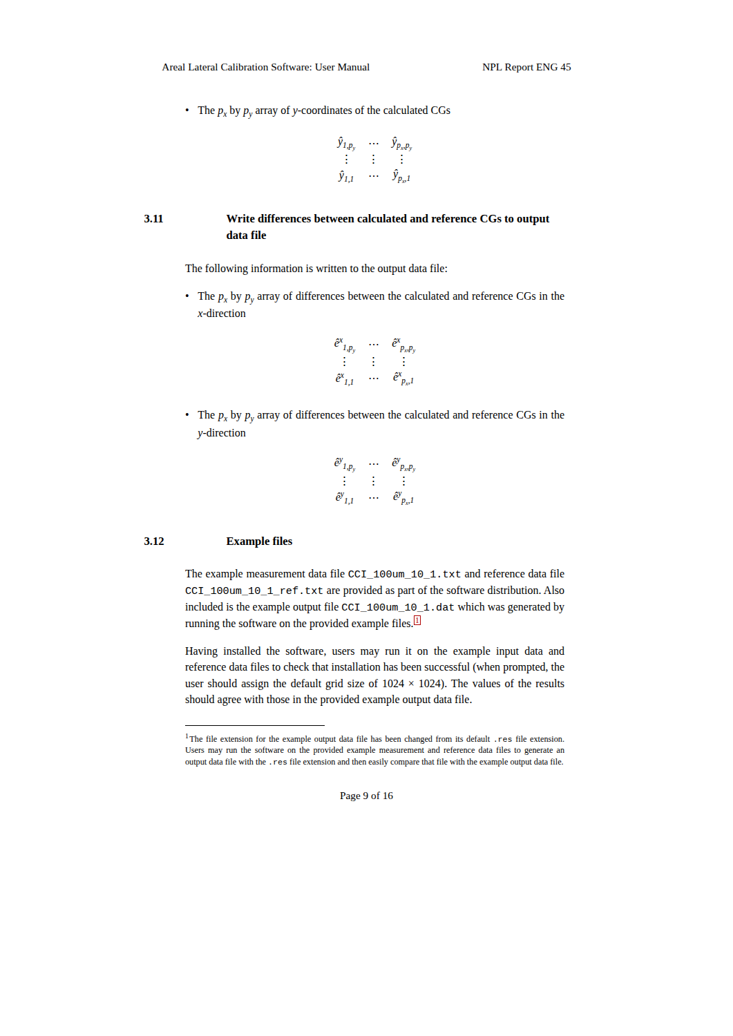Areal Lateral Calibration Software: User Manual
NPL Report ENG 45
The px by py array of y-coordinates of the calculated CGs
| ŷ 1,p y | ⋯ | ŷ p x ,p y |
| ⋮ | ⋮ | ⋮ |
| ŷ 1,1 | ⋯ | ŷ p x ,1 |
3.11 Write differences between calculated and reference CGs to output data file
The following information is written to the output data file:
The px by py array of differences between the calculated and reference CGs in the x-direction
| ê x 1,p y | ⋯ | ê x p x ,p y |
| ⋮ | ⋮ | ⋮ |
| ê x 1,1 | ⋯ | ê x p x ,1 |
The px by py array of differences between the calculated and reference CGs in the y-direction
| ê y 1,p y | ⋯ | ê y p x ,p y |
| ⋮ | ⋮ | ⋮ |
| ê y 1,1 | ⋯ | ê y p x ,1 |
3.12 Example files
The example measurement data file CCI_100um_10_1.txt and reference data file CCI_100um_10_1_ref.txt are provided as part of the software distribution. Also included is the example output file CCI_100um_10_1.dat which was generated by running the software on the provided example files.1
Having installed the software, users may run it on the example input data and reference data files to check that installation has been successful (when prompted, the user should assign the default grid size of 1024 × 1024). The values of the results should agree with those in the provided example output data file.
1 The file extension for the example output data file has been changed from its default .res file extension. Users may run the software on the provided example measurement and reference data files to generate an output data file with the .res file extension and then easily compare that file with the example output data file.
Page 9 of 16